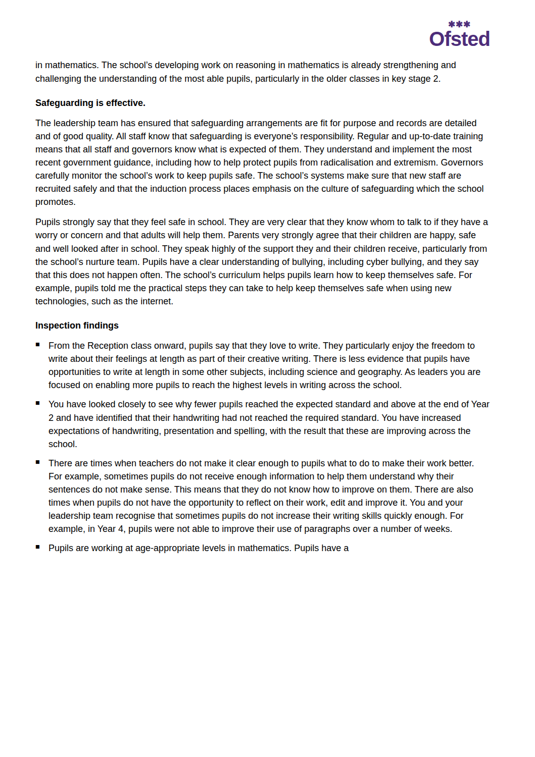✱✱✱
Ofsted
in mathematics. The school’s developing work on reasoning in mathematics is already strengthening and challenging the understanding of the most able pupils, particularly in the older classes in key stage 2.
Safeguarding is effective.
The leadership team has ensured that safeguarding arrangements are fit for purpose and records are detailed and of good quality. All staff know that safeguarding is everyone’s responsibility. Regular and up-to-date training means that all staff and governors know what is expected of them. They understand and implement the most recent government guidance, including how to help protect pupils from radicalisation and extremism. Governors carefully monitor the school’s work to keep pupils safe. The school’s systems make sure that new staff are recruited safely and that the induction process places emphasis on the culture of safeguarding which the school promotes.
Pupils strongly say that they feel safe in school. They are very clear that they know whom to talk to if they have a worry or concern and that adults will help them. Parents very strongly agree that their children are happy, safe and well looked after in school. They speak highly of the support they and their children receive, particularly from the school’s nurture team. Pupils have a clear understanding of bullying, including cyber bullying, and they say that this does not happen often. The school’s curriculum helps pupils learn how to keep themselves safe. For example, pupils told me the practical steps they can take to help keep themselves safe when using new technologies, such as the internet.
Inspection findings
From the Reception class onward, pupils say that they love to write. They particularly enjoy the freedom to write about their feelings at length as part of their creative writing. There is less evidence that pupils have opportunities to write at length in some other subjects, including science and geography. As leaders you are focused on enabling more pupils to reach the highest levels in writing across the school.
You have looked closely to see why fewer pupils reached the expected standard and above at the end of Year 2 and have identified that their handwriting had not reached the required standard. You have increased expectations of handwriting, presentation and spelling, with the result that these are improving across the school.
There are times when teachers do not make it clear enough to pupils what to do to make their work better. For example, sometimes pupils do not receive enough information to help them understand why their sentences do not make sense. This means that they do not know how to improve on them. There are also times when pupils do not have the opportunity to reflect on their work, edit and improve it. You and your leadership team recognise that sometimes pupils do not increase their writing skills quickly enough. For example, in Year 4, pupils were not able to improve their use of paragraphs over a number of weeks.
Pupils are working at age-appropriate levels in mathematics. Pupils have a